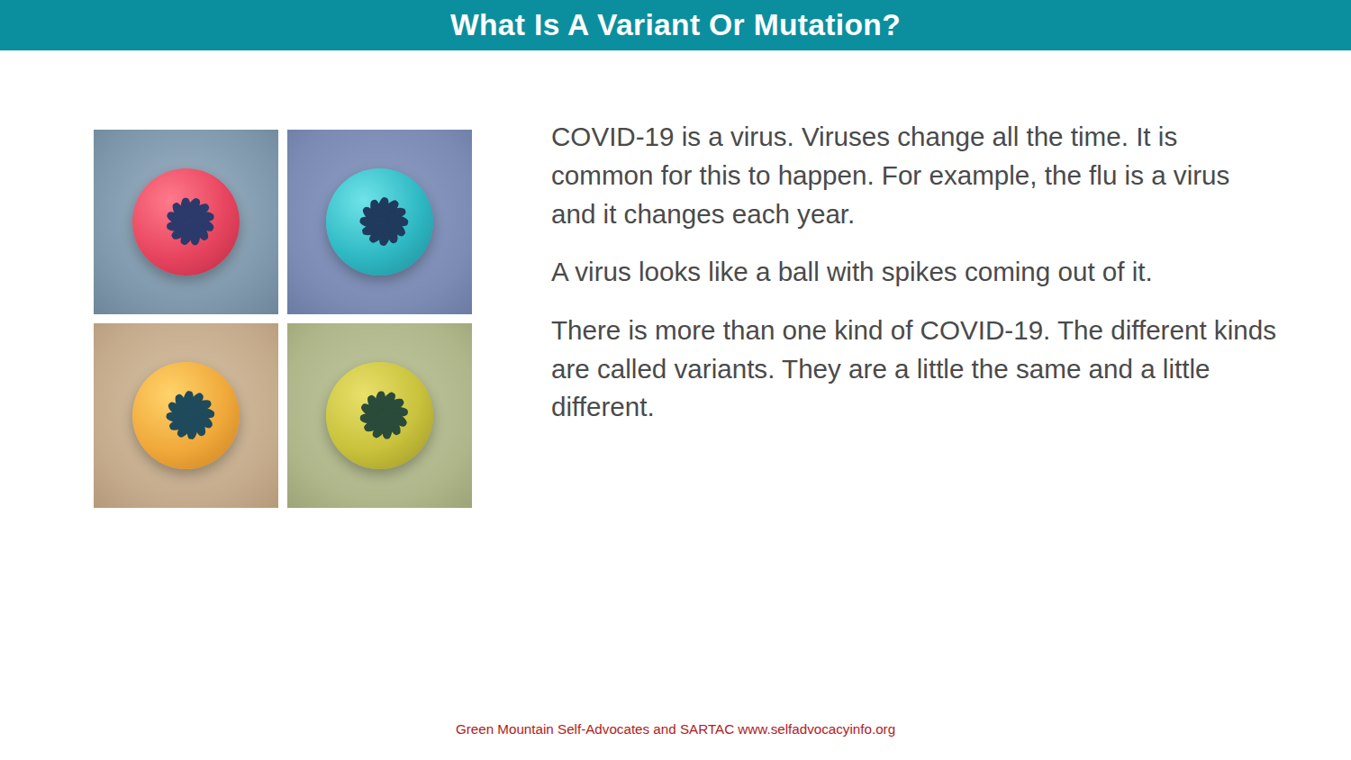What Is A Variant Or Mutation?
COVID-19 is a virus. Viruses change all the time. It is common for this to happen. For example, the flu is a virus and it changes each year.
A virus looks like a ball with spikes coming out of it.
There is more than one kind of COVID-19. The different kinds are called variants. They are a little the same and a little different.
Green Mountain Self-Advocates and SARTAC www.selfadvocacyinfo.org